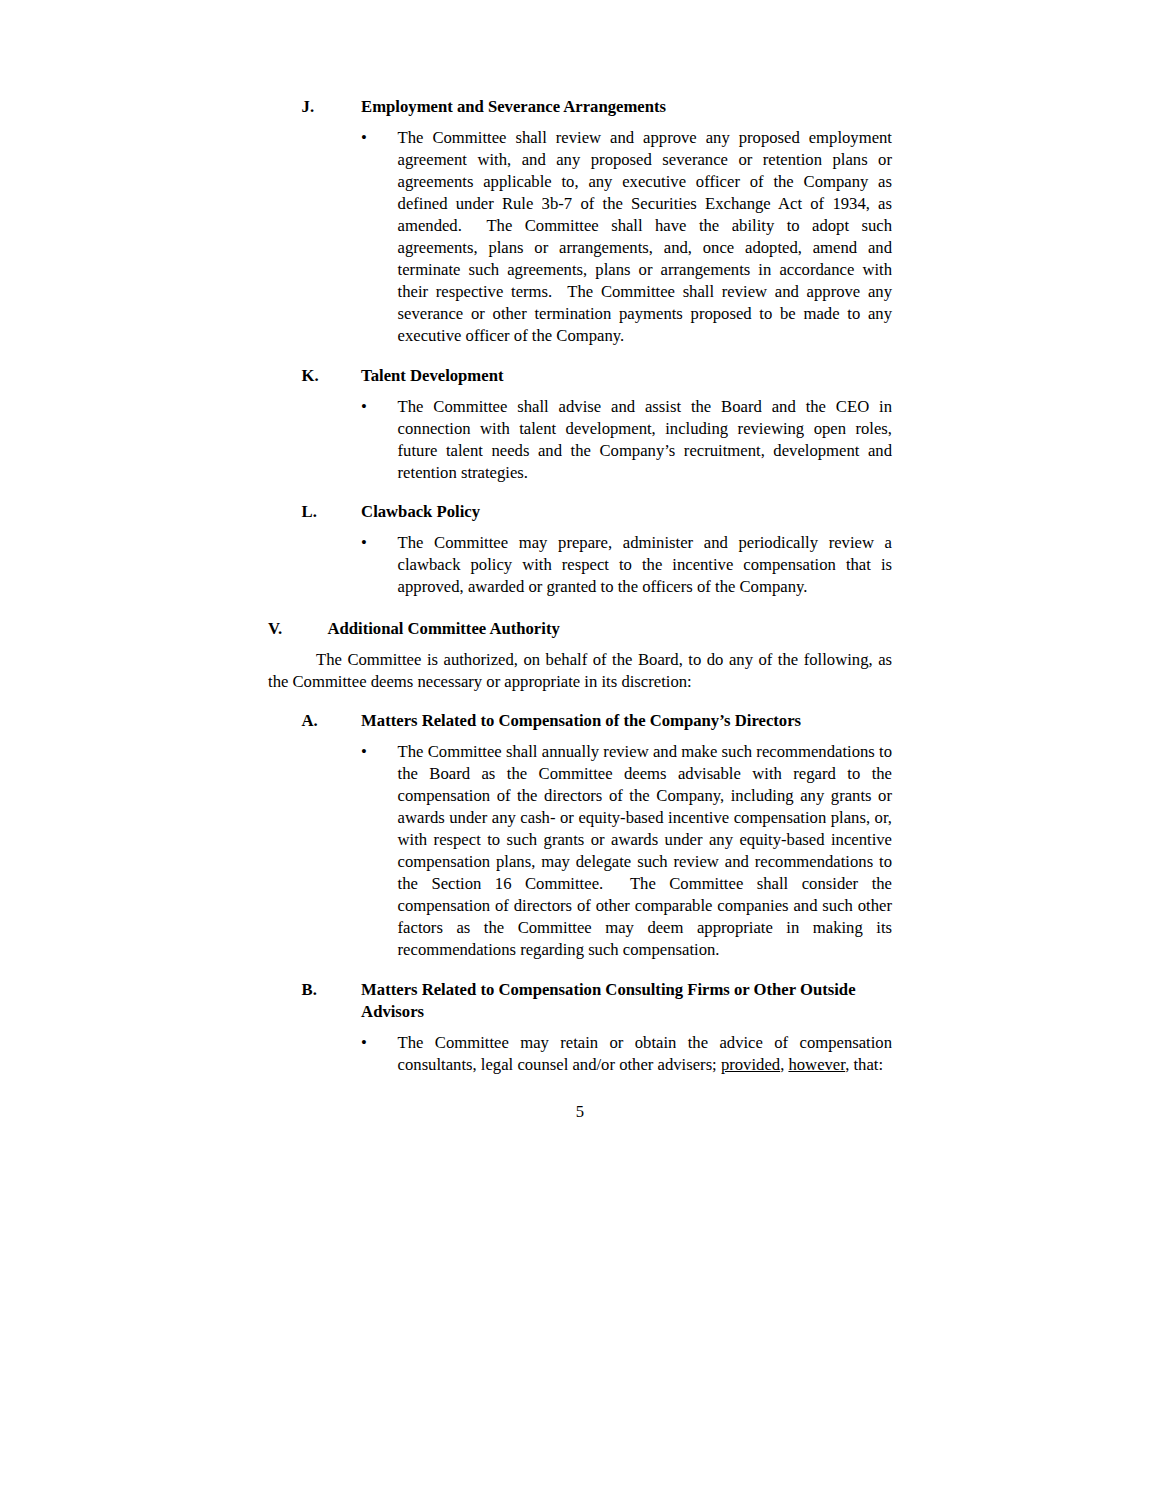J.
Employment and Severance Arrangements
•
The Committee shall review and approve any proposed employment agreement with, and any proposed severance or retention plans or agreements applicable to, any executive officer of the Company as defined under Rule 3b-7 of the Securities Exchange Act of 1934, as amended. The Committee shall have the ability to adopt such agreements, plans or arrangements, and, once adopted, amend and terminate such agreements, plans or arrangements in accordance with their respective terms. The Committee shall review and approve any severance or other termination payments proposed to be made to any executive officer of the Company.
K.
Talent Development
•
The Committee shall advise and assist the Board and the CEO in connection with talent development, including reviewing open roles, future talent needs and the Company’s recruitment, development and retention strategies.
L.
Clawback Policy
•
The Committee may prepare, administer and periodically review a clawback policy with respect to the incentive compensation that is approved, awarded or granted to the officers of the Company.
V.
Additional Committee Authority
The Committee is authorized, on behalf of the Board, to do any of the following, as the Committee deems necessary or appropriate in its discretion:
A.
Matters Related to Compensation of the Company’s Directors
•
The Committee shall annually review and make such recommendations to the Board as the Committee deems advisable with regard to the compensation of the directors of the Company, including any grants or awards under any cash- or equity-based incentive compensation plans, or, with respect to such grants or awards under any equity-based incentive compensation plans, may delegate such review and recommendations to the Section 16 Committee. The Committee shall consider the compensation of directors of other comparable companies and such other factors as the Committee may deem appropriate in making its recommendations regarding such compensation.
B.
Matters Related to Compensation Consulting Firms or Other Outside Advisors
•
The Committee may retain or obtain the advice of compensation consultants, legal counsel and/or other advisers; provided, however, that:
5